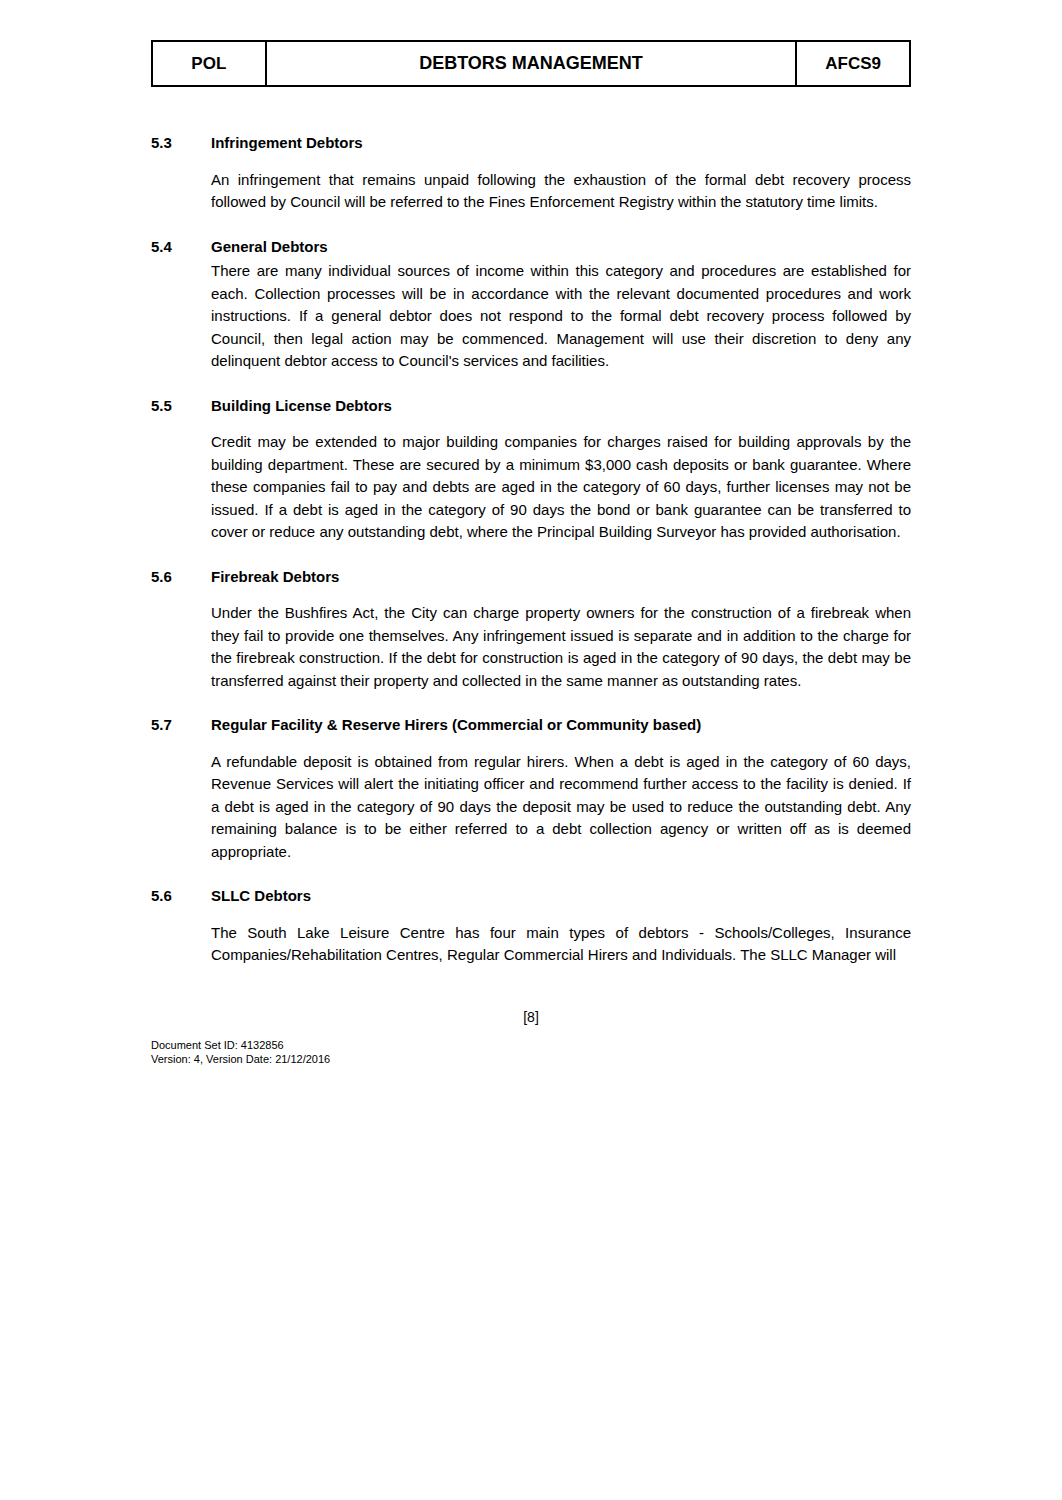| POL | DEBTORS MANAGEMENT | AFCS9 |
5.3
Infringement Debtors
An infringement that remains unpaid following the exhaustion of the formal debt recovery process followed by Council will be referred to the Fines Enforcement Registry within the statutory time limits.
5.4
General Debtors
There are many individual sources of income within this category and procedures are established for each. Collection processes will be in accordance with the relevant documented procedures and work instructions. If a general debtor does not respond to the formal debt recovery process followed by Council, then legal action may be commenced. Management will use their discretion to deny any delinquent debtor access to Council's services and facilities.
5.5
Building License Debtors
Credit may be extended to major building companies for charges raised for building approvals by the building department. These are secured by a minimum $3,000 cash deposits or bank guarantee. Where these companies fail to pay and debts are aged in the category of 60 days, further licenses may not be issued. If a debt is aged in the category of 90 days the bond or bank guarantee can be transferred to cover or reduce any outstanding debt, where the Principal Building Surveyor has provided authorisation.
5.6
Firebreak Debtors
Under the Bushfires Act, the City can charge property owners for the construction of a firebreak when they fail to provide one themselves. Any infringement issued is separate and in addition to the charge for the firebreak construction. If the debt for construction is aged in the category of 90 days, the debt may be transferred against their property and collected in the same manner as outstanding rates.
5.7
Regular Facility & Reserve Hirers (Commercial or Community based)
A refundable deposit is obtained from regular hirers. When a debt is aged in the category of 60 days, Revenue Services will alert the initiating officer and recommend further access to the facility is denied. If a debt is aged in the category of 90 days the deposit may be used to reduce the outstanding debt. Any remaining balance is to be either referred to a debt collection agency or written off as is deemed appropriate.
5.6
SLLC Debtors
The South Lake Leisure Centre has four main types of debtors - Schools/Colleges, Insurance Companies/Rehabilitation Centres, Regular Commercial Hirers and Individuals. The SLLC Manager will
[8]
Document Set ID: 4132856
Version: 4, Version Date: 21/12/2016